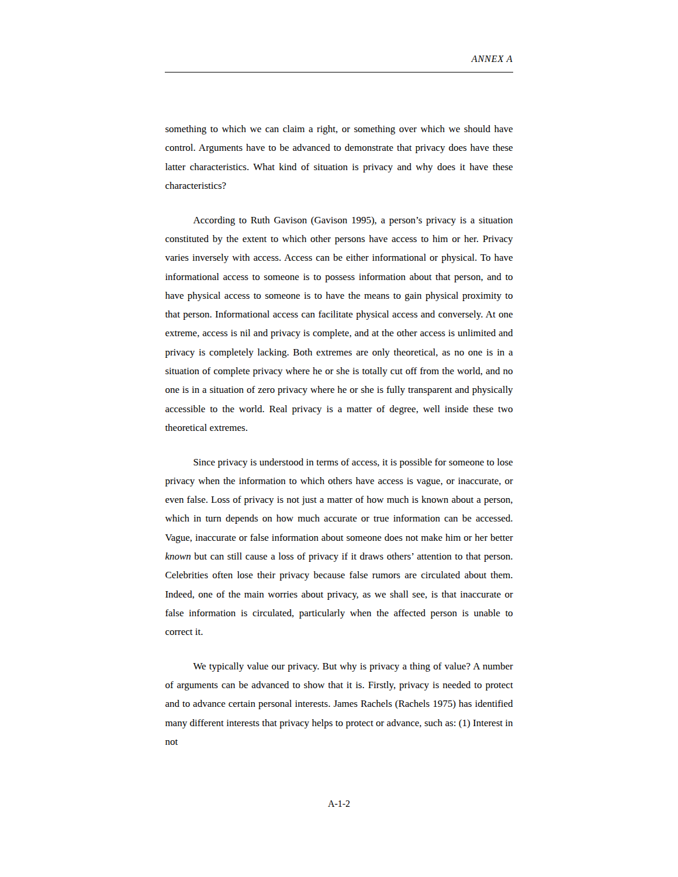ANNEX A
something to which we can claim a right, or something over which we should have control. Arguments have to be advanced to demonstrate that privacy does have these latter characteristics. What kind of situation is privacy and why does it have these characteristics?
According to Ruth Gavison (Gavison 1995), a person’s privacy is a situation constituted by the extent to which other persons have access to him or her. Privacy varies inversely with access. Access can be either informational or physical. To have informational access to someone is to possess information about that person, and to have physical access to someone is to have the means to gain physical proximity to that person. Informational access can facilitate physical access and conversely. At one extreme, access is nil and privacy is complete, and at the other access is unlimited and privacy is completely lacking. Both extremes are only theoretical, as no one is in a situation of complete privacy where he or she is totally cut off from the world, and no one is in a situation of zero privacy where he or she is fully transparent and physically accessible to the world. Real privacy is a matter of degree, well inside these two theoretical extremes.
Since privacy is understood in terms of access, it is possible for someone to lose privacy when the information to which others have access is vague, or inaccurate, or even false. Loss of privacy is not just a matter of how much is known about a person, which in turn depends on how much accurate or true information can be accessed. Vague, inaccurate or false information about someone does not make him or her better known but can still cause a loss of privacy if it draws others’ attention to that person. Celebrities often lose their privacy because false rumors are circulated about them. Indeed, one of the main worries about privacy, as we shall see, is that inaccurate or false information is circulated, particularly when the affected person is unable to correct it.
We typically value our privacy. But why is privacy a thing of value? A number of arguments can be advanced to show that it is. Firstly, privacy is needed to protect and to advance certain personal interests. James Rachels (Rachels 1975) has identified many different interests that privacy helps to protect or advance, such as: (1) Interest in not
A-1-2